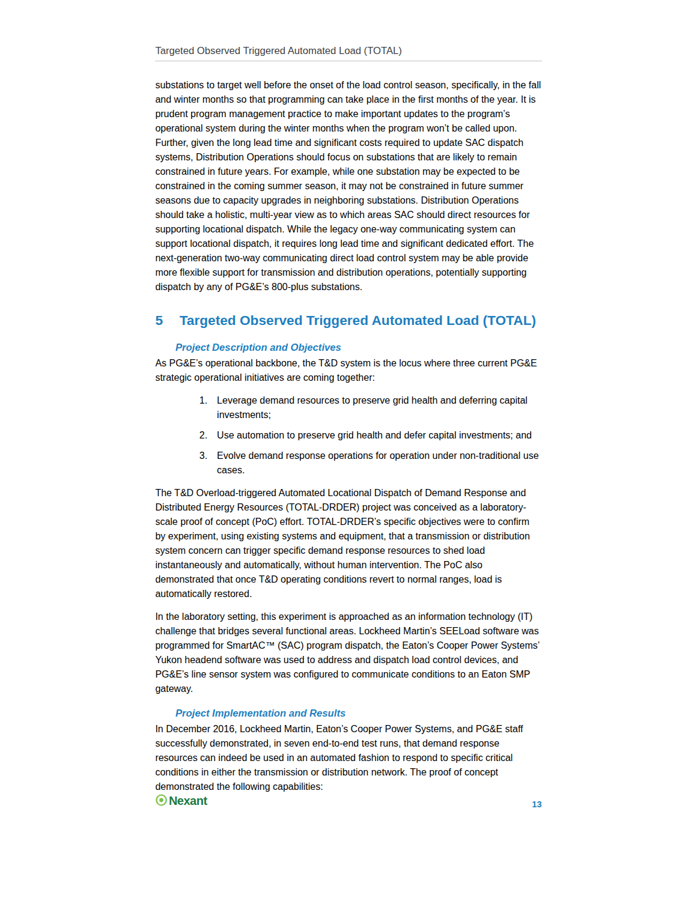Targeted Observed Triggered Automated Load (TOTAL)
substations to target well before the onset of the load control season, specifically, in the fall and winter months so that programming can take place in the first months of the year. It is prudent program management practice to make important updates to the program’s operational system during the winter months when the program won’t be called upon. Further, given the long lead time and significant costs required to update SAC dispatch systems, Distribution Operations should focus on substations that are likely to remain constrained in future years. For example, while one substation may be expected to be constrained in the coming summer season, it may not be constrained in future summer seasons due to capacity upgrades in neighboring substations. Distribution Operations should take a holistic, multi-year view as to which areas SAC should direct resources for supporting locational dispatch. While the legacy one-way communicating system can support locational dispatch, it requires long lead time and significant dedicated effort. The next-generation two-way communicating direct load control system may be able provide more flexible support for transmission and distribution operations, potentially supporting dispatch by any of PG&E’s 800-plus substations.
5 Targeted Observed Triggered Automated Load (TOTAL)
Project Description and Objectives
As PG&E’s operational backbone, the T&D system is the locus where three current PG&E strategic operational initiatives are coming together:
Leverage demand resources to preserve grid health and deferring capital investments;
Use automation to preserve grid health and defer capital investments; and
Evolve demand response operations for operation under non-traditional use cases.
The T&D Overload-triggered Automated Locational Dispatch of Demand Response and Distributed Energy Resources (TOTAL-DRDER) project was conceived as a laboratory-scale proof of concept (PoC) effort. TOTAL-DRDER’s specific objectives were to confirm by experiment, using existing systems and equipment, that a transmission or distribution system concern can trigger specific demand response resources to shed load instantaneously and automatically, without human intervention. The PoC also demonstrated that once T&D operating conditions revert to normal ranges, load is automatically restored.
In the laboratory setting, this experiment is approached as an information technology (IT) challenge that bridges several functional areas. Lockheed Martin’s SEELoad software was programmed for SmartAC™ (SAC) program dispatch, the Eaton’s Cooper Power Systems’ Yukon headend software was used to address and dispatch load control devices, and PG&E’s line sensor system was configured to communicate conditions to an Eaton SMP gateway.
Project Implementation and Results
In December 2016, Lockheed Martin, Eaton’s Cooper Power Systems, and PG&E staff successfully demonstrated, in seven end-to-end test runs, that demand response resources can indeed be used in an automated fashion to respond to specific critical conditions in either the transmission or distribution network. The proof of concept demonstrated the following capabilities:
⦿Nex ant
13